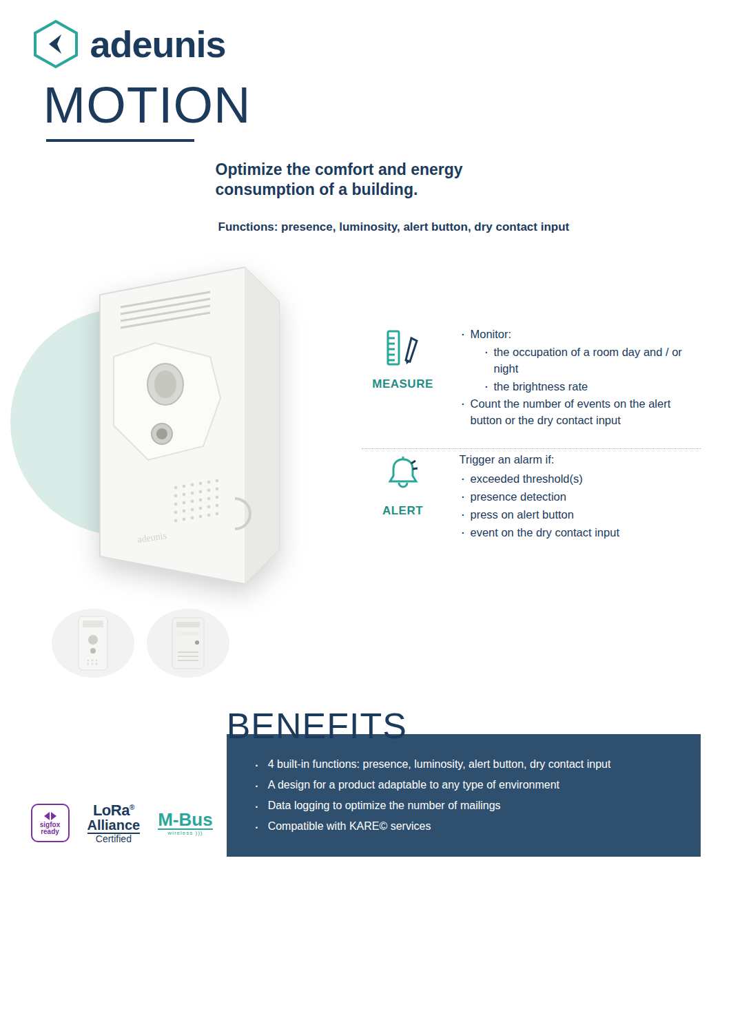adeunis
MOTION
Optimize the comfort and energy
consumption of a building.
Functions: presence, luminosity, alert button, dry contact input
adeunis
MEASURE
Monitor:
the occupation of a room day and / or night
the brightness rate
Count the number of events on the alert button or the dry contact input
ALERT
Trigger an alarm if:
exceeded threshold(s)
presence detection
press on alert button
event on the dry contact input
sigfox
ready
LoRa®
Alliance
Certified
M-Bus
wireless )))
BENEFITS
4 built-in functions: presence, luminosity, alert button, dry contact input
A design for a product adaptable to any type of environment
Data logging to optimize the number of mailings
Compatible with KARE© services